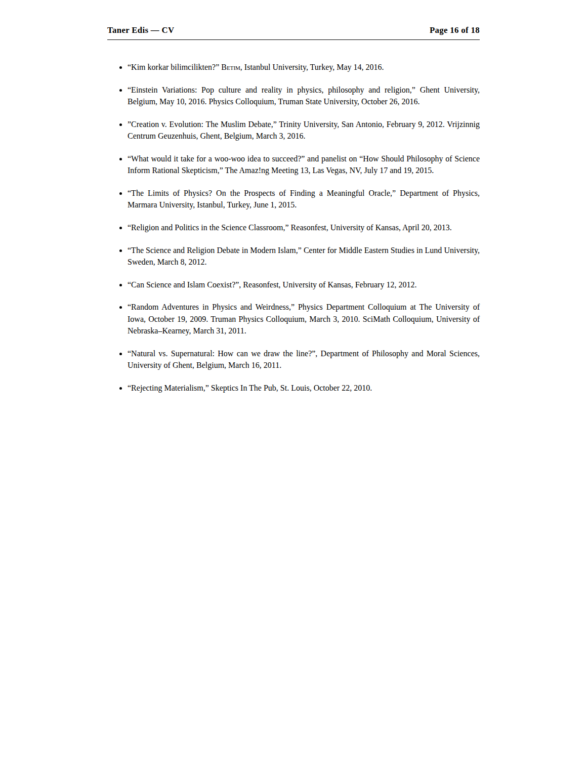Taner Edis — CV Page 16 of 18
“Kim korkar bilimcilikten?” Betim, Istanbul University, Turkey, May 14, 2016.
“Einstein Variations: Pop culture and reality in physics, philosophy and religion,” Ghent University, Belgium, May 10, 2016. Physics Colloquium, Truman State University, October 26, 2016.
”Creation v. Evolution: The Muslim Debate,” Trinity University, San Antonio, February 9, 2012. Vrijzinnig Centrum Geuzenhuis, Ghent, Belgium, March 3, 2016.
“What would it take for a woo-woo idea to succeed?” and panelist on “How Should Philosophy of Science Inform Rational Skepticism,” The Amaz!ng Meeting 13, Las Vegas, NV, July 17 and 19, 2015.
“The Limits of Physics? On the Prospects of Finding a Meaningful Oracle,” Department of Physics, Marmara University, Istanbul, Turkey, June 1, 2015.
“Religion and Politics in the Science Classroom,” Reasonfest, University of Kansas, April 20, 2013.
“The Science and Religion Debate in Modern Islam,” Center for Middle Eastern Studies in Lund University, Sweden, March 8, 2012.
“Can Science and Islam Coexist?”, Reasonfest, University of Kansas, February 12, 2012.
“Random Adventures in Physics and Weirdness,” Physics Department Colloquium at The University of Iowa, October 19, 2009. Truman Physics Colloquium, March 3, 2010. SciMath Colloquium, University of Nebraska–Kearney, March 31, 2011.
“Natural vs. Supernatural: How can we draw the line?”, Department of Philosophy and Moral Sciences, University of Ghent, Belgium, March 16, 2011.
“Rejecting Materialism,” Skeptics In The Pub, St. Louis, October 22, 2010.